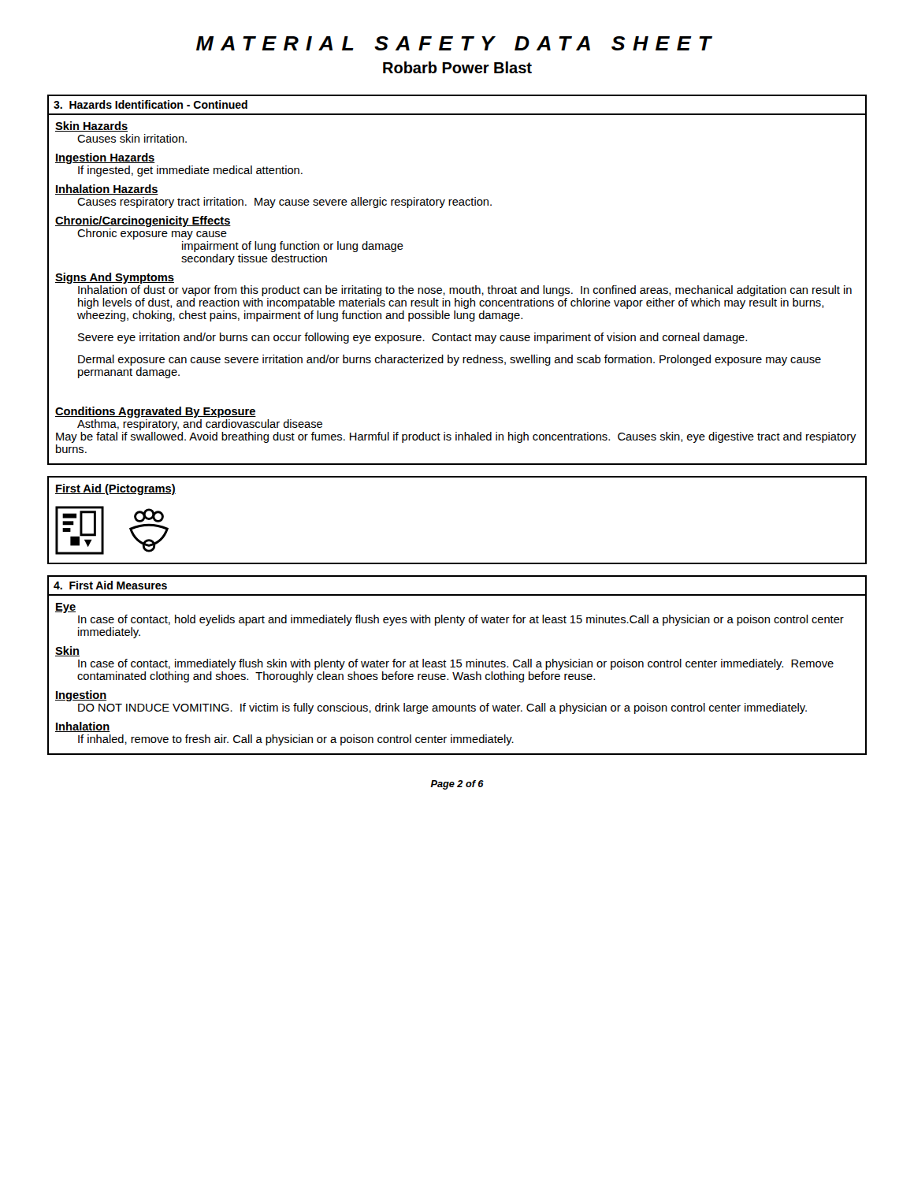MATERIAL SAFETY DATA SHEET
Robarb Power Blast
3. Hazards Identification - Continued
Skin Hazards
Causes skin irritation.
Ingestion Hazards
If ingested, get immediate medical attention.
Inhalation Hazards
Causes respiratory tract irritation. May cause severe allergic respiratory reaction.
Chronic/Carcinogenicity Effects
Chronic exposure may cause
impairment of lung function or lung damage
secondary tissue destruction
Signs And Symptoms
Inhalation of dust or vapor from this product can be irritating to the nose, mouth, throat and lungs. In confined areas, mechanical adgitation can result in high levels of dust, and reaction with incompatable materials can result in high concentrations of chlorine vapor either of which may result in burns, wheezing, choking, chest pains, impairment of lung function and possible lung damage.
Severe eye irritation and/or burns can occur following eye exposure. Contact may cause impariment of vision and corneal damage.
Dermal exposure can cause severe irritation and/or burns characterized by redness, swelling and scab formation. Prolonged exposure may cause permanant damage.
Conditions Aggravated By Exposure
Asthma, respiratory, and cardiovascular disease
May be fatal if swallowed. Avoid breathing dust or fumes. Harmful if product is inhaled in high concentrations. Causes skin, eye digestive tract and respiatory burns.
First Aid (Pictograms)
4. First Aid Measures
Eye
In case of contact, hold eyelids apart and immediately flush eyes with plenty of water for at least 15 minutes.Call a physician or a poison control center immediately.
Skin
In case of contact, immediately flush skin with plenty of water for at least 15 minutes. Call a physician or poison control center immediately. Remove contaminated clothing and shoes. Thoroughly clean shoes before reuse. Wash clothing before reuse.
Ingestion
DO NOT INDUCE VOMITING. If victim is fully conscious, drink large amounts of water. Call a physician or a poison control center immediately.
Inhalation
If inhaled, remove to fresh air. Call a physician or a poison control center immediately.
Page 2 of 6